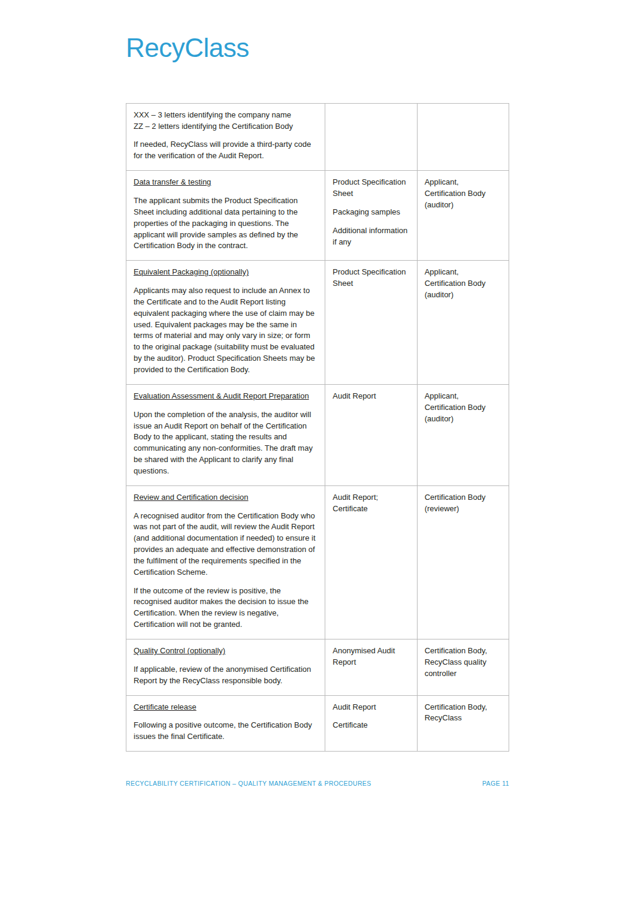RecyClass
| XXX – 3 letters identifying the company name ZZ – 2 letters identifying the Certification Body If needed, RecyClass will provide a third-party code for the verification of the Audit Report. | | |
| Data transfer & testing The applicant submits the Product Specification Sheet including additional data pertaining to the properties of the packaging in questions. The applicant will provide samples as defined by the Certification Body in the contract. | Product Specification Sheet Packaging samples Additional information if any | Applicant, Certification Body (auditor) |
| Equivalent Packaging (optionally) Applicants may also request to include an Annex to the Certificate and to the Audit Report listing equivalent packaging where the use of claim may be used. Equivalent packages may be the same in terms of material and may only vary in size; or form to the original package (suitability must be evaluated by the auditor). Product Specification Sheets may be provided to the Certification Body. | Product Specification Sheet | Applicant, Certification Body (auditor) |
| Evaluation Assessment & Audit Report Preparation Upon the completion of the analysis, the auditor will issue an Audit Report on behalf of the Certification Body to the applicant, stating the results and communicating any non-conformities. The draft may be shared with the Applicant to clarify any final questions. | Audit Report | Applicant, Certification Body (auditor) |
| Review and Certification decision A recognised auditor from the Certification Body who was not part of the audit, will review the Audit Report (and additional documentation if needed) to ensure it provides an adequate and effective demonstration of the fulfilment of the requirements specified in the Certification Scheme. If the outcome of the review is positive, the recognised auditor makes the decision to issue the Certification. When the review is negative, Certification will not be granted. | Audit Report; Certificate | Certification Body (reviewer) |
| Quality Control (optionally) If applicable, review of the anonymised Certification Report by the RecyClass responsible body. | Anonymised Audit Report | Certification Body, RecyClass quality controller |
| Certificate release Following a positive outcome, the Certification Body issues the final Certificate. | Audit Report Certificate | Certification Body, RecyClass |
Recyclability Certification – Quality Management & Procedures Page 11